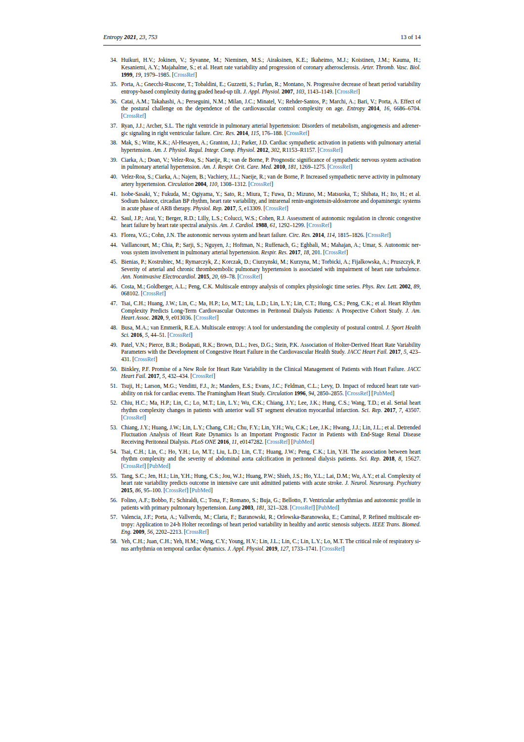Entropy 2021, 23, 753 13 of 14
34. Huikuri, H.V.; Jokinen, V.; Syvanne, M.; Nieminen, M.S.; Airaksinen, K.E.; Ikaheimo, M.J.; Koistinen, J.M.; Kauma, H.; Kesaniemi, A.Y.; Majahalme, S.; et al. Heart rate variability and progression of coronary atherosclerosis. Arter. Thromb. Vasc. Biol. 1999, 19, 1979–1985. [CrossRef]
35. Porta, A.; Gnecchi-Ruscone, T.; Tobaldini, E.; Guzzetti, S.; Furlan, R.; Montano, N. Progressive decrease of heart period variability entropy-based complexity during graded head-up tilt. J. Appl. Physiol. 2007, 103, 1143–1149. [CrossRef]
36. Catai, A.M.; Takahashi, A.; Perseguini, N.M.; Milan, J.C.; Minatel, V.; Rehder-Santos, P.; Marchi, A.; Bari, V.; Porta, A. Effect of the postural challenge on the dependence of the cardiovascular control complexity on age. Entropy 2014, 16, 6686–6704. [CrossRef]
37. Ryan, J.J.; Archer, S.L. The right ventricle in pulmonary arterial hypertension: Disorders of metabolism, angiogenesis and adrenergic signaling in right ventricular failure. Circ. Res. 2014, 115, 176–188. [CrossRef]
38. Mak, S.; Witte, K.K.; Al-Hesayen, A.; Granton, J.J.; Parker, J.D. Cardiac sympathetic activation in patients with pulmonary arterial hypertension. Am. J. Physiol. Regul. Integr. Comp. Physiol. 2012, 302, R1153–R1157. [CrossRef]
39. Ciarka, A.; Doan, V.; Velez-Roa, S.; Naeije, R.; van de Borne, P. Prognostic significance of sympathetic nervous system activation in pulmonary arterial hypertension. Am. J. Respir. Crit. Care. Med. 2010, 181, 1269–1275. [CrossRef]
40. Velez-Roa, S.; Ciarka, A.; Najem, B.; Vachiery, J.L.; Naeije, R.; van de Borne, P. Increased sympathetic nerve activity in pulmonary artery hypertension. Circulation 2004, 110, 1308–1312. [CrossRef]
41. Isobe-Sasaki, Y.; Fukuda, M.; Ogiyama, Y.; Sato, R.; Miura, T.; Fuwa, D.; Mizuno, M.; Matsuoka, T.; Shibata, H.; Ito, H.; et al. Sodium balance, circadian BP rhythm, heart rate variability, and intrarenal renin-angiotensin-aldosterone and dopaminergic systems in acute phase of ARB therapy. Physiol. Rep. 2017, 5, e13309. [CrossRef]
42. Saul, J.P.; Arai, Y.; Berger, R.D.; Lilly, L.S.; Colucci, W.S.; Cohen, R.J. Assessment of autonomic regulation in chronic congestive heart failure by heart rate spectral analysis. Am. J. Cardiol. 1988, 61, 1292–1299. [CrossRef]
43. Florea, V.G.; Cohn, J.N. The autonomic nervous system and heart failure. Circ. Res. 2014, 114, 1815–1826. [CrossRef]
44. Vaillancourt, M.; Chia, P.; Sarji, S.; Nguyen, J.; Hoftman, N.; Ruffenach, G.; Eghbali, M.; Mahajan, A.; Umar, S. Autonomic nervous system involvement in pulmonary arterial hypertension. Respir. Res. 2017, 18, 201. [CrossRef]
45. Bienias, P.; Kostrubiec, M.; Rymarczyk, Z.; Korczak, D.; Ciurzynski, M.; Kurzyna, M.; Torbicki, A.; Fijalkowska, A.; Pruszczyk, P. Severity of arterial and chronic thromboembolic pulmonary hypertension is associated with impairment of heart rate turbulence. Ann. Noninvasive Electrocardiol. 2015, 20, 69–78. [CrossRef]
46. Costa, M.; Goldberger, A.L.; Peng, C.K. Multiscale entropy analysis of complex physiologic time series. Phys. Rev. Lett. 2002, 89, 068102. [CrossRef]
47. Tsai, C.H.; Huang, J.W.; Lin, C.; Ma, H.P.; Lo, M.T.; Liu, L.D.; Lin, L.Y.; Lin, C.T.; Hung, C.S.; Peng, C.K.; et al. Heart Rhythm Complexity Predicts Long-Term Cardiovascular Outcomes in Peritoneal Dialysis Patients: A Prospective Cohort Study. J. Am. Heart Assoc. 2020, 9, e013036. [CrossRef]
48. Busa, M.A.; van Emmerik, R.E.A. Multiscale entropy: A tool for understanding the complexity of postural control. J. Sport Health Sci. 2016, 5, 44–51. [CrossRef]
49. Patel, V.N.; Pierce, B.R.; Bodapati, R.K.; Brown, D.L.; Ives, D.G.; Stein, P.K. Association of Holter-Derived Heart Rate Variability Parameters with the Development of Congestive Heart Failure in the Cardiovascular Health Study. JACC Heart Fail. 2017, 5, 423–431. [CrossRef]
50. Binkley, P.F. Promise of a New Role for Heart Rate Variability in the Clinical Management of Patients with Heart Failure. JACC Heart Fail. 2017, 5, 432–434. [CrossRef]
51. Tsuji, H.; Larson, M.G.; Venditti, F.J., Jr.; Manders, E.S.; Evans, J.C.; Feldman, C.L.; Levy, D. Impact of reduced heart rate variability on risk for cardiac events. The Framingham Heart Study. Circulation 1996, 94, 2850–2855. [CrossRef] [PubMed]
52. Chiu, H.C.; Ma, H.P.; Lin, C.; Lo, M.T.; Lin, L.Y.; Wu, C.K.; Chiang, J.Y.; Lee, J.K.; Hung, C.S.; Wang, T.D.; et al. Serial heart rhythm complexity changes in patients with anterior wall ST segment elevation myocardial infarction. Sci. Rep. 2017, 7, 43507. [CrossRef]
53. Chiang, J.Y.; Huang, J.W.; Lin, L.Y.; Chang, C.H.; Chu, F.Y.; Lin, Y.H.; Wu, C.K.; Lee, J.K.; Hwang, J.J.; Lin, J.L.; et al. Detrended Fluctuation Analysis of Heart Rate Dynamics Is an Important Prognostic Factor in Patients with End-Stage Renal Disease Receiving Peritoneal Dialysis. PLoS ONE 2016, 11, e0147282. [CrossRef] [PubMed]
54. Tsai, C.H.; Lin, C.; Ho, Y.H.; Lo, M.T.; Liu, L.D.; Lin, C.T.; Huang, J.W.; Peng, C.K.; Lin, Y.H. The association between heart rhythm complexity and the severity of abdominal aorta calcification in peritoneal dialysis patients. Sci. Rep. 2018, 8, 15627. [CrossRef] [PubMed]
55. Tang, S.C.; Jen, H.I.; Lin, Y.H.; Hung, C.S.; Jou, W.J.; Huang, P.W.; Shieh, J.S.; Ho, Y.L.; Lai, D.M.; Wu, A.Y.; et al. Complexity of heart rate variability predicts outcome in intensive care unit admitted patients with acute stroke. J. Neurol. Neurosurg. Psychiatry 2015, 86, 95–100. [CrossRef] [PubMed]
56. Folino, A.F.; Bobbo, F.; Schiraldi, C.; Tona, F.; Romano, S.; Buja, G.; Bellotto, F. Ventricular arrhythmias and autonomic profile in patients with primary pulmonary hypertension. Lung 2003, 181, 321–328. [CrossRef] [PubMed]
57. Valencia, J.F.; Porta, A.; Vallverdu, M.; Claria, F.; Baranowski, R.; Orlowska-Baranowska, E.; Caminal, P. Refined multiscale entropy: Application to 24-h Holter recordings of heart period variability in healthy and aortic stenosis subjects. IEEE Trans. Biomed. Eng. 2009, 56, 2202–2213. [CrossRef]
58. Yeh, C.H.; Juan, C.H.; Yeh, H.M.; Wang, C.Y.; Young, H.V.; Lin, J.L.; Lin, C.; Lin, L.Y.; Lo, M.T. The critical role of respiratory sinus arrhythmia on temporal cardiac dynamics. J. Appl. Physiol. 2019, 127, 1733–1741. [CrossRef]